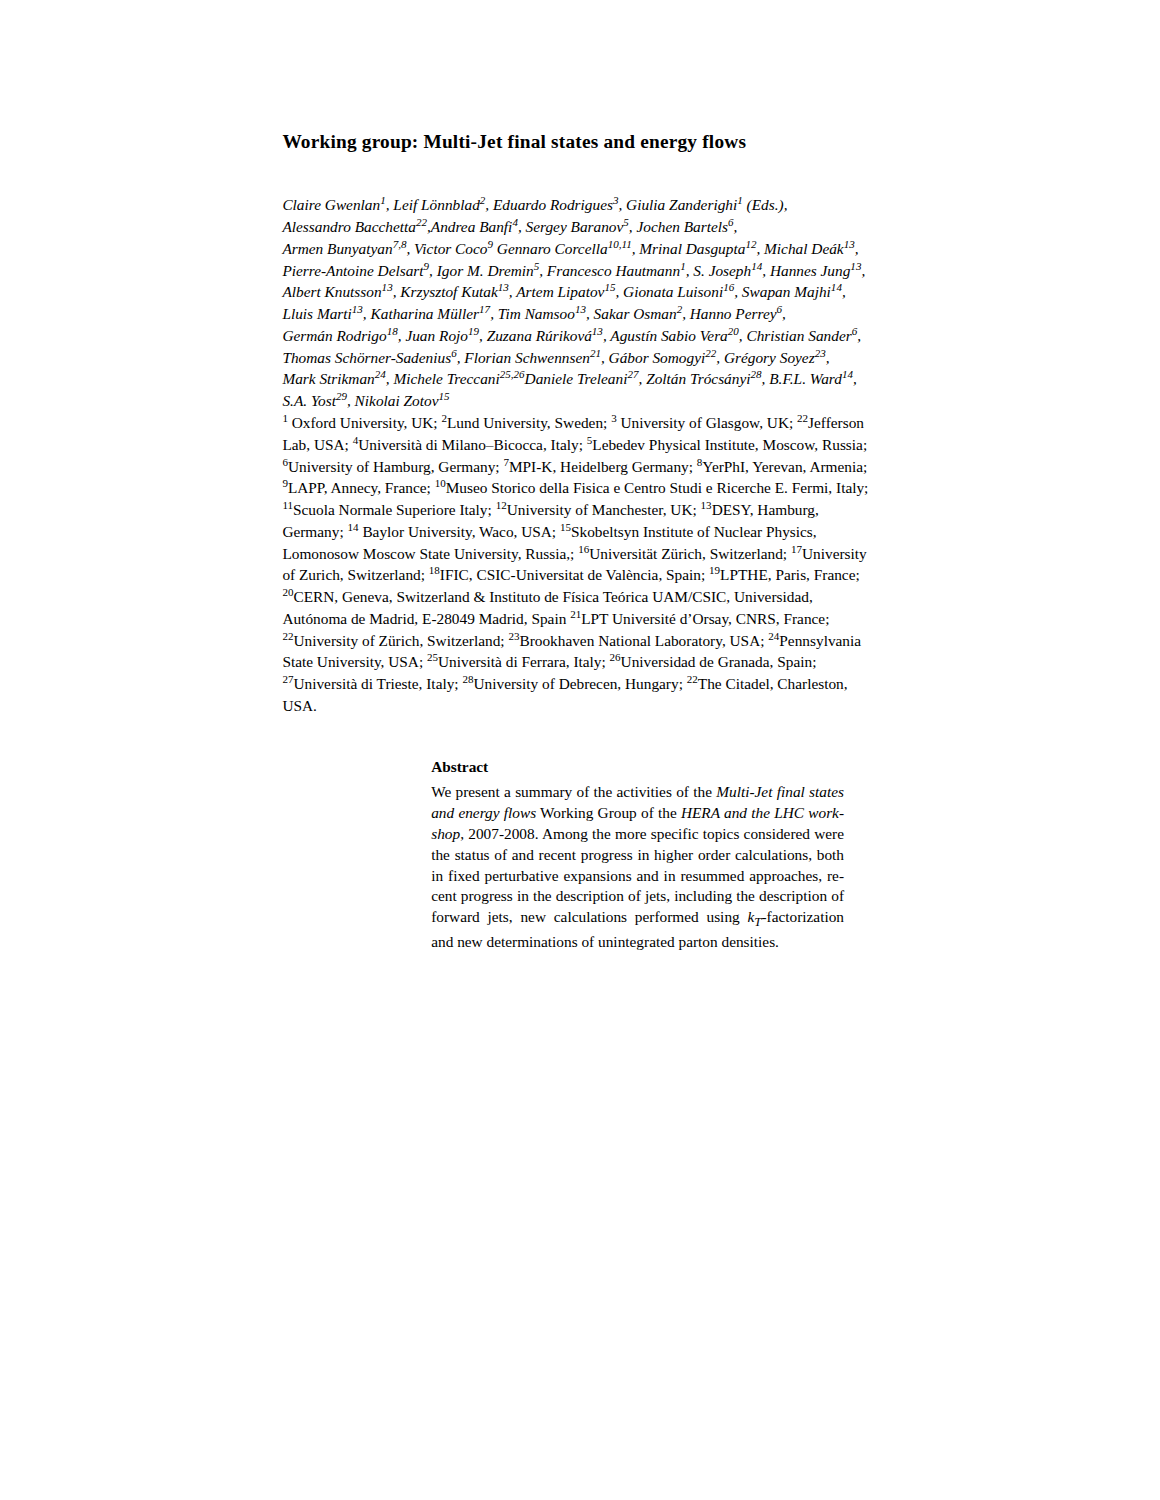Working group: Multi-Jet final states and energy flows
Claire Gwenlan1, Leif Lönnblad2, Eduardo Rodrigues3, Giulia Zanderighi1 (Eds.),
Alessandro Bacchetta22,Andrea Banfi4, Sergey Baranov5, Jochen Bartels6,
Armen Bunyatyan7,8, Victor Coco9 Gennaro Corcella10,11, Mrinal Dasgupta12, Michal Deák13,
Pierre-Antoine Delsart9, Igor M. Dremin5, Francesco Hautmann1, S. Joseph14, Hannes Jung13,
Albert Knutsson13, Krzysztof Kutak13, Artem Lipatov15, Gionata Luisoni16, Swapan Majhi14,
Lluis Marti13, Katharina Müller17, Tim Namsoo13, Sakar Osman2, Hanno Perrey6,
Germán Rodrigo18, Juan Rojo19, Zuzana Rúriková13, Agustín Sabio Vera20, Christian Sander6,
Thomas Schörner-Sadenius6, Florian Schwennsen21, Gábor Somogyi22, Grégory Soyez23,
Mark Strikman24, Michele Treccani25,26Daniele Treleani27, Zoltán Trócsányi28, B.F.L. Ward14,
S.A. Yost29, Nikolai Zotov15
1 Oxford University, UK; 2Lund University, Sweden; 3 University of Glasgow, UK; 22Jefferson Lab, USA; 4Università di Milano–Bicocca, Italy; 5Lebedev Physical Institute, Moscow, Russia; 6University of Hamburg, Germany; 7MPI-K, Heidelberg Germany; 8YerPhI, Yerevan, Armenia; 9LAPP, Annecy, France; 10Museo Storico della Fisica e Centro Studi e Ricerche E. Fermi, Italy; 11Scuola Normale Superiore Italy; 12University of Manchester, UK; 13DESY, Hamburg, Germany; 14 Baylor University, Waco, USA; 15Skobeltsyn Institute of Nuclear Physics, Lomonosow Moscow State University, Russia,; 16Universität Zürich, Switzerland; 17University of Zurich, Switzerland; 18IFIC, CSIC-Universitat de València, Spain; 19LPTHE, Paris, France; 20CERN, Geneva, Switzerland & Instituto de Física Teórica UAM/CSIC, Universidad, Autónoma de Madrid, E-28049 Madrid, Spain 21LPT Université d’Orsay, CNRS, France; 22University of Zürich, Switzerland; 23Brookhaven National Laboratory, USA; 24Pennsylvania State University, USA; 25Università di Ferrara, Italy; 26Universidad de Granada, Spain; 27Università di Trieste, Italy; 28University of Debrecen, Hungary; 22The Citadel, Charleston, USA.
Abstract
We present a summary of the activities of the Multi-Jet final states and energy flows Working Group of the HERA and the LHC workshop, 2007-2008. Among the more specific topics considered were the status of and recent progress in higher order calculations, both in fixed perturbative expansions and in resummed approaches, recent progress in the description of jets, including the description of forward jets, new calculations performed using kT-factorization and new determinations of unintegrated parton densities.